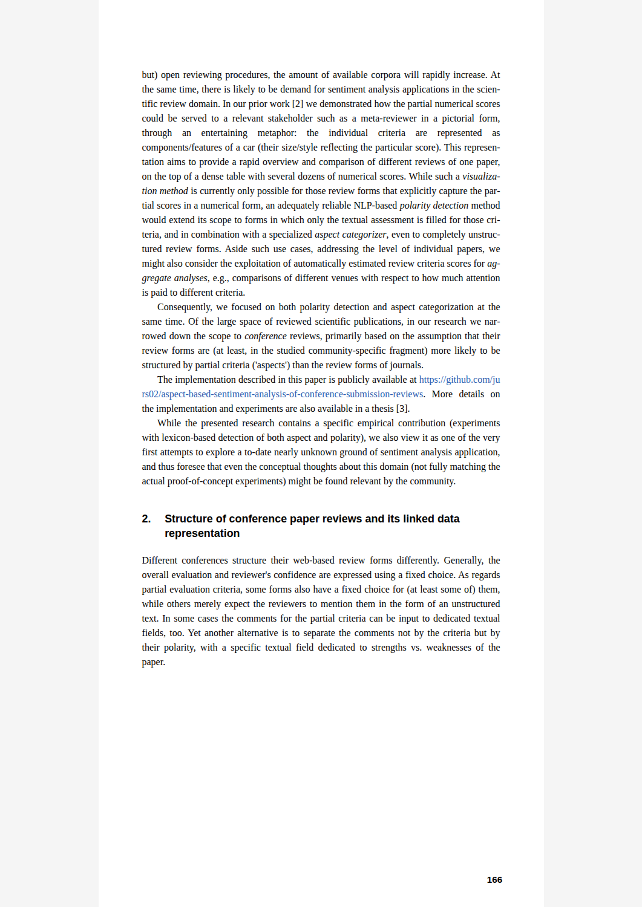but) open reviewing procedures, the amount of available corpora will rapidly increase. At the same time, there is likely to be demand for sentiment analysis applications in the scientific review domain. In our prior work [2] we demonstrated how the partial numerical scores could be served to a relevant stakeholder such as a meta-reviewer in a pictorial form, through an entertaining metaphor: the individual criteria are represented as components/features of a car (their size/style reflecting the particular score). This representation aims to provide a rapid overview and comparison of different reviews of one paper, on the top of a dense table with several dozens of numerical scores. While such a visualization method is currently only possible for those review forms that explicitly capture the partial scores in a numerical form, an adequately reliable NLP-based polarity detection method would extend its scope to forms in which only the textual assessment is filled for those criteria, and in combination with a specialized aspect categorizer, even to completely unstructured review forms. Aside such use cases, addressing the level of individual papers, we might also consider the exploitation of automatically estimated review criteria scores for aggregate analyses, e.g., comparisons of different venues with respect to how much attention is paid to different criteria.
Consequently, we focused on both polarity detection and aspect categorization at the same time. Of the large space of reviewed scientific publications, in our research we narrowed down the scope to conference reviews, primarily based on the assumption that their review forms are (at least, in the studied community-specific fragment) more likely to be structured by partial criteria ('aspects') than the review forms of journals.
The implementation described in this paper is publicly available at https://github.com/jurs02/aspect-based-sentiment-analysis-of-conference-submission-reviews. More details on the implementation and experiments are also available in a thesis [3].
While the presented research contains a specific empirical contribution (experiments with lexicon-based detection of both aspect and polarity), we also view it as one of the very first attempts to explore a to-date nearly unknown ground of sentiment analysis application, and thus foresee that even the conceptual thoughts about this domain (not fully matching the actual proof-of-concept experiments) might be found relevant by the community.
2. Structure of conference paper reviews and its linked data representation
Different conferences structure their web-based review forms differently. Generally, the overall evaluation and reviewer's confidence are expressed using a fixed choice. As regards partial evaluation criteria, some forms also have a fixed choice for (at least some of) them, while others merely expect the reviewers to mention them in the form of an unstructured text. In some cases the comments for the partial criteria can be input to dedicated textual fields, too. Yet another alternative is to separate the comments not by the criteria but by their polarity, with a specific textual field dedicated to strengths vs. weaknesses of the paper.
166